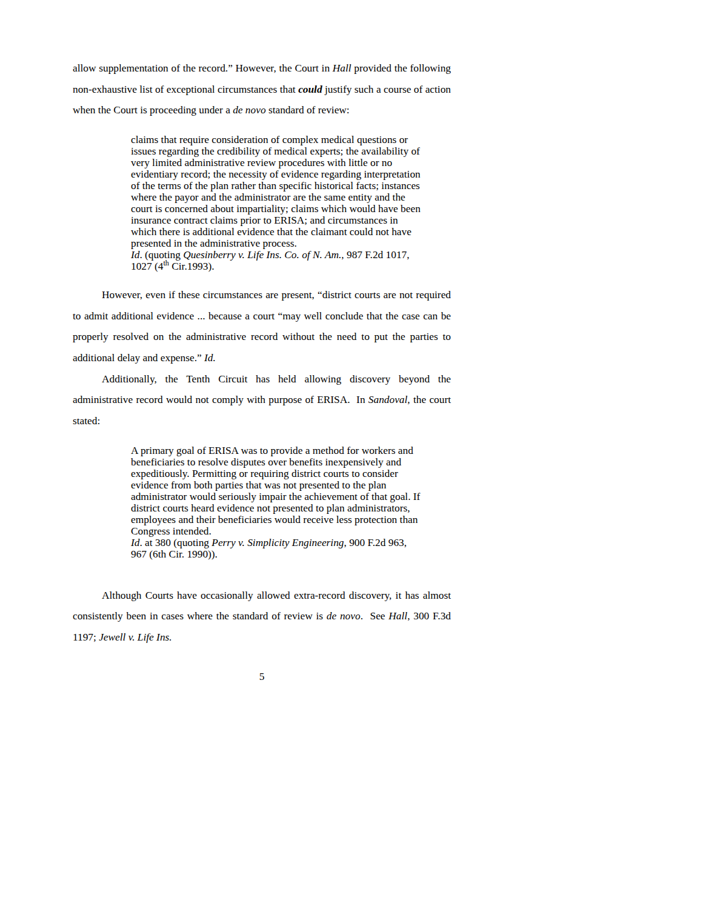allow supplementation of the record.” However, the Court in Hall provided the following non-exhaustive list of exceptional circumstances that could justify such a course of action when the Court is proceeding under a de novo standard of review:
claims that require consideration of complex medical questions or issues regarding the credibility of medical experts; the availability of very limited administrative review procedures with little or no evidentiary record; the necessity of evidence regarding interpretation of the terms of the plan rather than specific historical facts; instances where the payor and the administrator are the same entity and the court is concerned about impartiality; claims which would have been insurance contract claims prior to ERISA; and circumstances in which there is additional evidence that the claimant could not have presented in the administrative process.
Id. (quoting Quesinberry v. Life Ins. Co. of N. Am., 987 F.2d 1017, 1027 (4th Cir.1993).
However, even if these circumstances are present, “district courts are not required to admit additional evidence ... because a court “may well conclude that the case can be properly resolved on the administrative record without the need to put the parties to additional delay and expense.” Id.
Additionally, the Tenth Circuit has held allowing discovery beyond the administrative record would not comply with purpose of ERISA. In Sandoval, the court stated:
A primary goal of ERISA was to provide a method for workers and beneficiaries to resolve disputes over benefits inexpensively and expeditiously. Permitting or requiring district courts to consider evidence from both parties that was not presented to the plan administrator would seriously impair the achievement of that goal. If district courts heard evidence not presented to plan administrators, employees and their beneficiaries would receive less protection than Congress intended.
Id. at 380 (quoting Perry v. Simplicity Engineering, 900 F.2d 963, 967 (6th Cir. 1990)).
Although Courts have occasionally allowed extra-record discovery, it has almost consistently been in cases where the standard of review is de novo. See Hall, 300 F.3d 1197; Jewell v. Life Ins.
5